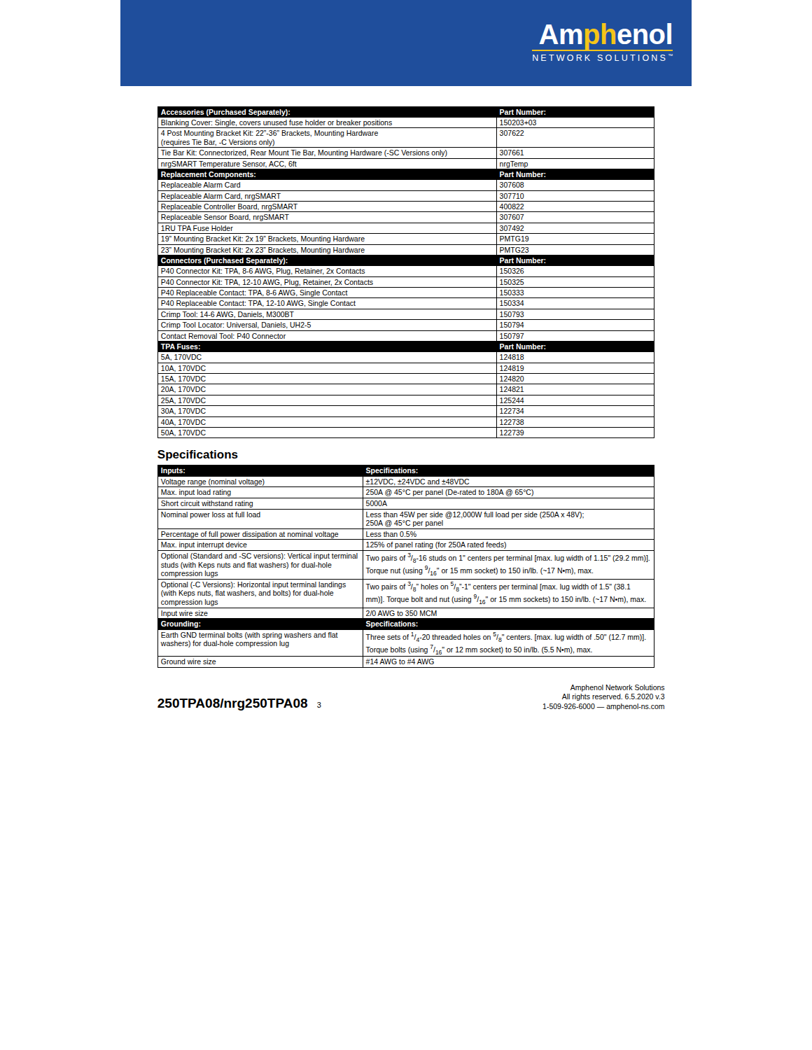Amphenol
NETWORK SOLUTIONS™
| Accessories (Purchased Separately): | Part Number: |
| Blanking Cover: Single, covers unused fuse holder or breaker positions | 150203+03 |
| 4 Post Mounting Bracket Kit: 22”-36” Brackets, Mounting Hardware (requires Tie Bar, -C Versions only) | 307622 |
| Tie Bar Kit: Connectorized, Rear Mount Tie Bar, Mounting Hardware (-SC Versions only) | 307661 |
| nrgSMART Temperature Sensor, ACC, 6ft | nrgTemp |
| Replacement Components: | Part Number: |
| Replaceable Alarm Card | 307608 |
| Replaceable Alarm Card, nrgSMART | 307710 |
| Replaceable Controller Board, nrgSMART | 400822 |
| Replaceable Sensor Board, nrgSMART | 307607 |
| 1RU TPA Fuse Holder | 307492 |
| 19” Mounting Bracket Kit: 2x 19” Brackets, Mounting Hardware | PMTG19 |
| 23” Mounting Bracket Kit: 2x 23” Brackets, Mounting Hardware | PMTG23 |
| Connectors (Purchased Separately): | Part Number: |
| P40 Connector Kit: TPA, 8-6 AWG, Plug, Retainer, 2x Contacts | 150326 |
| P40 Connector Kit: TPA, 12-10 AWG, Plug, Retainer, 2x Contacts | 150325 |
| P40 Replaceable Contact: TPA, 8-6 AWG, Single Contact | 150333 |
| P40 Replaceable Contact: TPA, 12-10 AWG, Single Contact | 150334 |
| Crimp Tool: 14-6 AWG, Daniels, M300BT | 150793 |
| Crimp Tool Locator: Universal, Daniels, UH2-5 | 150794 |
| Contact Removal Tool: P40 Connector | 150797 |
| TPA Fuses: | Part Number: |
| 5A, 170VDC | 124818 |
| 10A, 170VDC | 124819 |
| 15A, 170VDC | 124820 |
| 20A, 170VDC | 124821 |
| 25A, 170VDC | 125244 |
| 30A, 170VDC | 122734 |
| 40A, 170VDC | 122738 |
| 50A, 170VDC | 122739 |
Specifications
| Inputs: | Specifications: |
| Voltage range (nominal voltage) | ±12VDC, ±24VDC and ±48VDC |
| Max. input load rating | 250A @ 45°C per panel (De-rated to 180A @ 65°C) |
| Short circuit withstand rating | 5000A |
| Nominal power loss at full load | Less than 45W per side @12,000W full load per side (250A x 48V); 250A @ 45°C per panel |
| Percentage of full power dissipation at nominal voltage | Less than 0.5% |
| Max. input interrupt device | 125% of panel rating (for 250A rated feeds) |
| Optional (Standard and -SC versions): Vertical input terminal studs (with Keps nuts and flat washers) for dual-hole compression lugs | Two pairs of 3 / 8 -16 studs on 1" centers per terminal [max. lug width of 1.15" (29.2 mm)]. Torque nut (using 9 / 16 " or 15 mm socket) to 150 in/lb. (~17 N•m), max. |
| Optional (-C Versions): Horizontal input terminal landings (with Keps nuts, flat washers, and bolts) for dual-hole compression lugs | Two pairs of 3 / 8 ” holes on 5 / 8 ”-1" centers per terminal [max. lug width of 1.5" (38.1 mm)]. Torque bolt and nut (using 9 / 16 " or 15 mm sockets) to 150 in/lb. (~17 N•m), max. |
| Input wire size | 2/0 AWG to 350 MCM |
| Grounding: | Specifications: |
| Earth GND terminal bolts (with spring washers and flat washers) for dual-hole compression lug | Three sets of 1 / 4 -20 threaded holes on 5 / 8 " centers. [max. lug width of .50" (12.7 mm)]. Torque bolts (using 7 / 16 " or 12 mm socket) to 50 in/lb. (5.5 N•m), max. |
| Ground wire size | #14 AWG to #4 AWG |
250TPA08/nrg250TPA08 3
Amphenol Network Solutions
All rights reserved. 6.5.2020 v.3
1-509-926-6000 — amphenol-ns.com